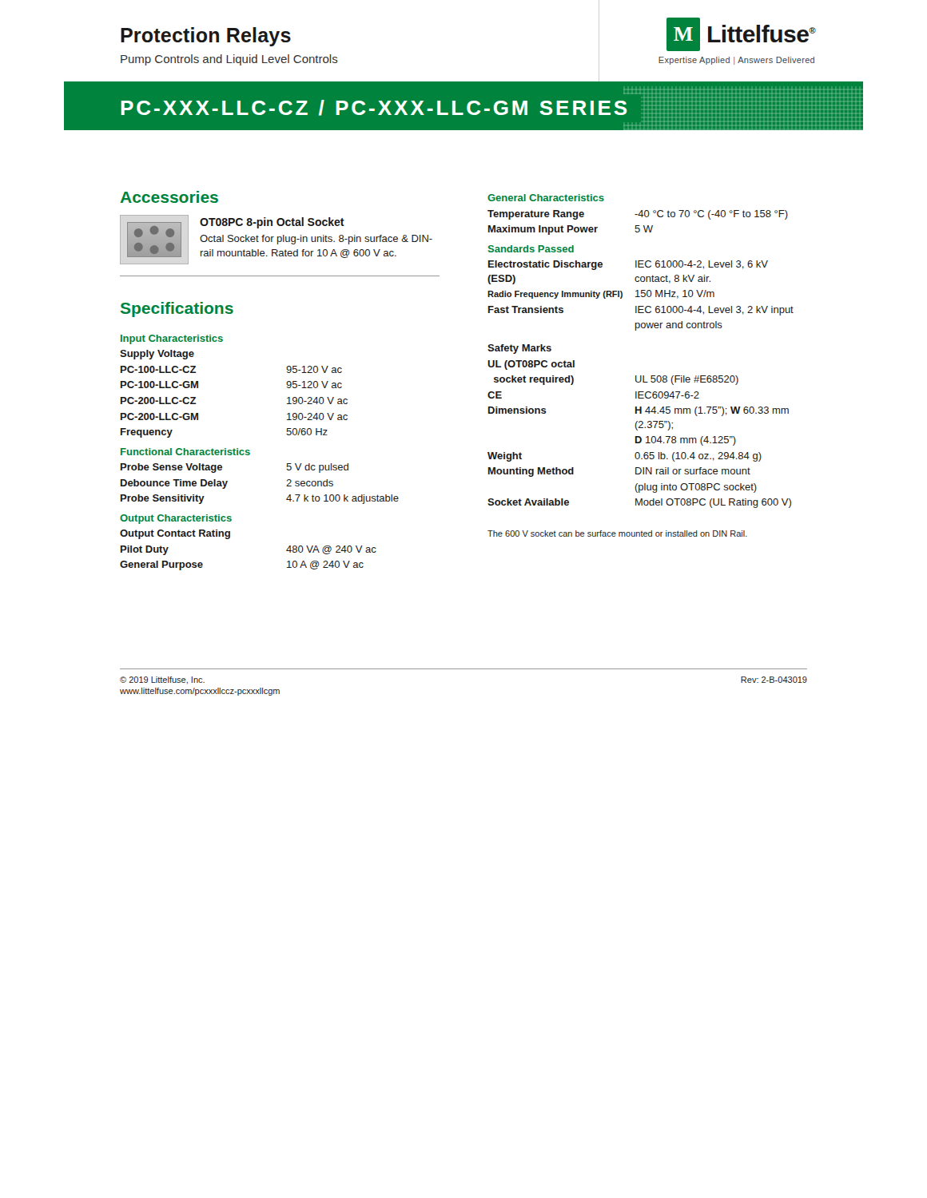Protection Relays
Pump Controls and Liquid Level Controls
M Littelfuse®
Expertise Applied | Answers Delivered
PC-XXX-LLC-CZ / PC-XXX-LLC-GM SERIES
Accessories
OT08PC 8-pin Octal Socket
Octal Socket for plug-in units. 8-pin surface & DIN-rail mountable. Rated for 10 A @ 600 V ac.
Specifications
| Input Characteristics |
| Supply Voltage | |
| PC-100-LLC-CZ | 95-120 V ac |
| PC-100-LLC-GM | 95-120 V ac |
| PC-200-LLC-CZ | 190-240 V ac |
| PC-200-LLC-GM | 190-240 V ac |
| Frequency | 50/60 Hz |
| Functional Characteristics |
| Probe Sense Voltage | 5 V dc pulsed |
| Debounce Time Delay | 2 seconds |
| Probe Sensitivity | 4.7 k to 100 k adjustable |
| Output Characteristics |
| Output Contact Rating | |
| Pilot Duty | 480 VA @ 240 V ac |
| General Purpose | 10 A @ 240 V ac |
| General Characteristics |
| Temperature Range | -40 °C to 70 °C (-40 °F to 158 °F) |
| Maximum Input Power | 5 W |
| Sandards Passed |
| Electrostatic Discharge (ESD) | IEC 61000-4-2, Level 3, 6 kV contact, 8 kV air. |
| Radio Frequency Immunity (RFI) | 150 MHz, 10 V/m |
| Fast Transients | IEC 61000-4-4, Level 3, 2 kV input |
| | power and controls |
| Safety Marks | |
| UL (OT08PC octal | |
| socket required) | UL 508 (File #E68520) |
| CE | IEC60947-6-2 |
| Dimensions | H 44.45 mm (1.75”); W 60.33 mm (2.375”); |
| | D 104.78 mm (4.125”) |
| Weight | 0.65 lb. (10.4 oz., 294.84 g) |
| Mounting Method | DIN rail or surface mount |
| | (plug into OT08PC socket) |
| Socket Available | Model OT08PC (UL Rating 600 V) |
The 600 V socket can be surface mounted or installed on DIN Rail.
© 2019 Littelfuse, Inc.
www.littelfuse.com/pcxxxllccz-pcxxxllcgm
Rev: 2-B-043019